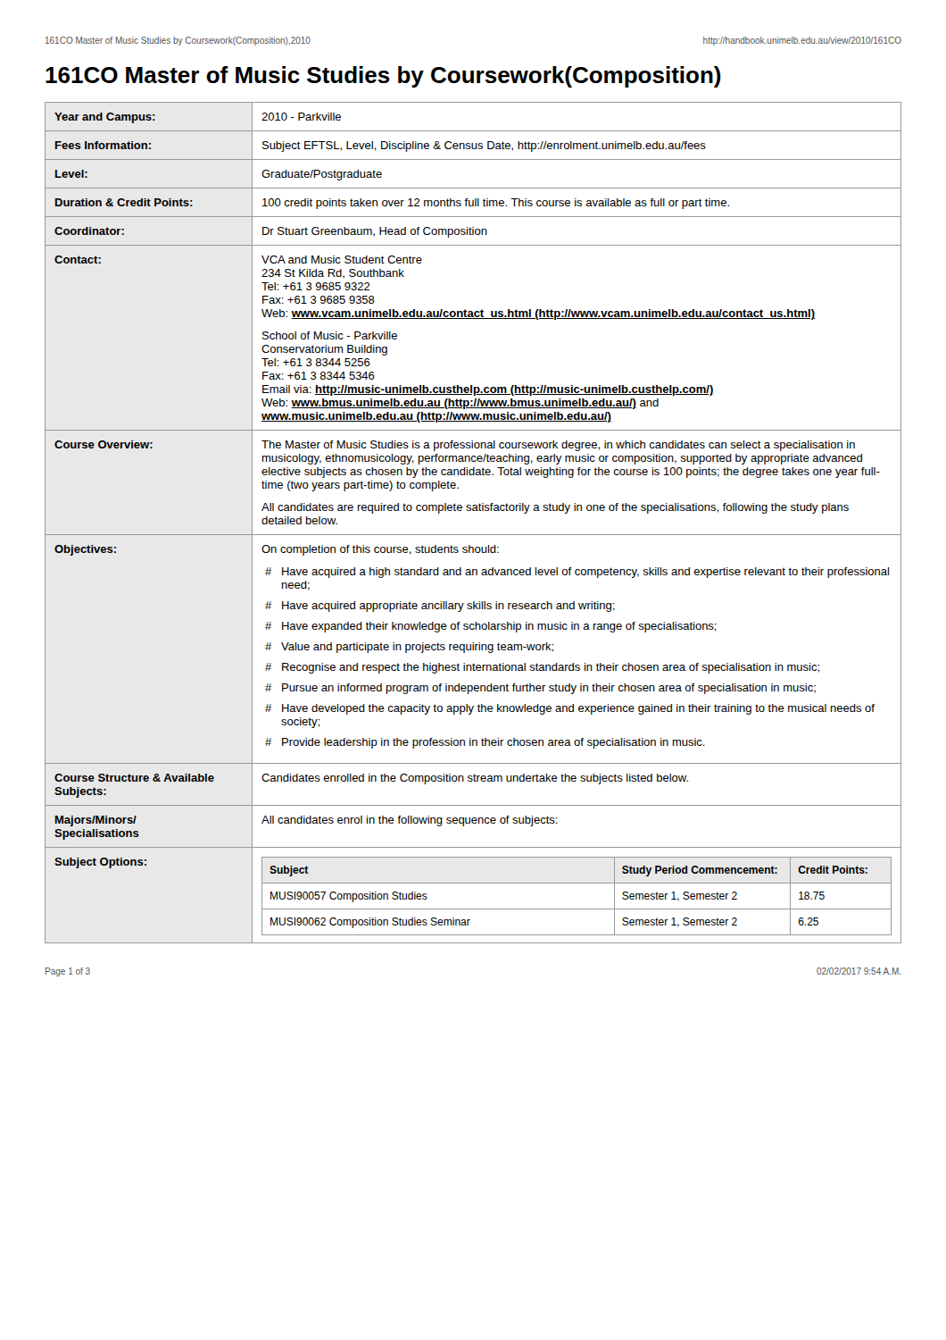161CO Master of Music Studies by Coursework(Composition),2010 http://handbook.unimelb.edu.au/view/2010/161CO
161CO Master of Music Studies by Coursework(Composition)
| Year and Campus: | 2010 - Parkville |
| Fees Information: | Subject EFTSL, Level, Discipline & Census Date, http://enrolment.unimelb.edu.au/fees |
| Level: | Graduate/Postgraduate |
| Duration & Credit Points: | 100 credit points taken over 12 months full time. This course is available as full or part time. |
| Coordinator: | Dr Stuart Greenbaum, Head of Composition |
| Contact: | VCA and Music Student Centre 234 St Kilda Rd, Southbank Tel: +61 3 9685 9322 Fax: +61 3 9685 9358 Web: www.vcam.unimelb.edu.au/contact_us.html (http://www.vcam.unimelb.edu.au/contact_us.html) School of Music - Parkville Conservatorium Building Tel: +61 3 8344 5256 Fax: +61 3 8344 5346 Email via: http://music-unimelb.custhelp.com (http://music-unimelb.custhelp.com/) Web: www.bmus.unimelb.edu.au (http://www.bmus.unimelb.edu.au/) and www.music.unimelb.edu.au (http://www.music.unimelb.edu.au/) |
| Course Overview: | The Master of Music Studies is a professional coursework degree, in which candidates can select a specialisation in musicology, ethnomusicology, performance/teaching, early music or composition, supported by appropriate advanced elective subjects as chosen by the candidate. Total weighting for the course is 100 points; the degree takes one year full-time (two years part-time) to complete. All candidates are required to complete satisfactorily a study in one of the specialisations, following the study plans detailed below. |
| Objectives: | On completion of this course, students should: Have acquired a high standard and an advanced level of competency, skills and expertise relevant to their professional need; Have acquired appropriate ancillary skills in research and writing; Have expanded their knowledge of scholarship in music in a range of specialisations; Value and participate in projects requiring team-work; Recognise and respect the highest international standards in their chosen area of specialisation in music; Pursue an informed program of independent further study in their chosen area of specialisation in music; Have developed the capacity to apply the knowledge and experience gained in their training to the musical needs of society; Provide leadership in the profession in their chosen area of specialisation in music. |
| Course Structure & Available Subjects: | Candidates enrolled in the Composition stream undertake the subjects listed below. |
| Majors/Minors/ Specialisations | All candidates enrol in the following sequence of subjects: |
| Subject Options: | / Subject / Study Period Commencement: / Credit Points: / / --- / --- / --- / / MUSI90057 Composition Studies / Semester 1, Semester 2 / 18.75 / / MUSI90062 Composition Studies Seminar / Semester 1, Semester 2 / 6.25 / |
Page 1 of 3 02/02/2017 9:54 A.M.